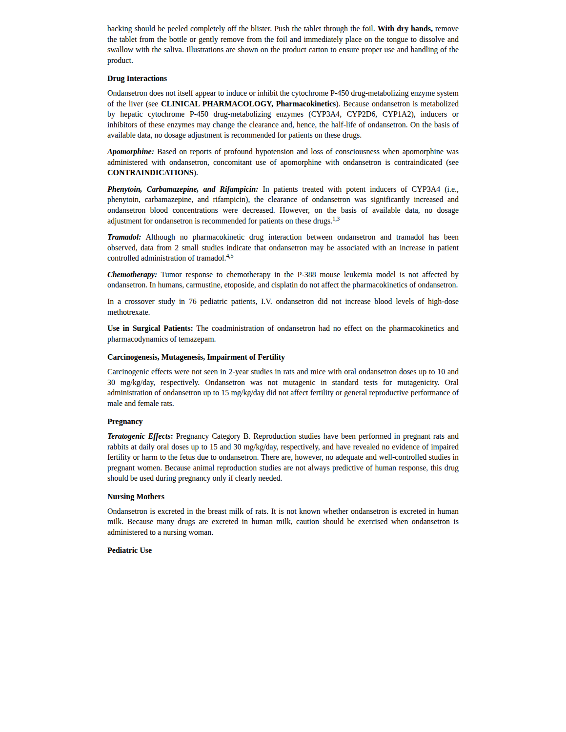backing should be peeled completely off the blister. Push the tablet through the foil. With dry hands, remove the tablet from the bottle or gently remove from the foil and immediately place on the tongue to dissolve and swallow with the saliva. Illustrations are shown on the product carton to ensure proper use and handling of the product.
Drug Interactions
Ondansetron does not itself appear to induce or inhibit the cytochrome P-450 drug-metabolizing enzyme system of the liver (see CLINICAL PHARMACOLOGY, Pharmacokinetics). Because ondansetron is metabolized by hepatic cytochrome P-450 drug-metabolizing enzymes (CYP3A4, CYP2D6, CYP1A2), inducers or inhibitors of these enzymes may change the clearance and, hence, the half-life of ondansetron. On the basis of available data, no dosage adjustment is recommended for patients on these drugs.
Apomorphine: Based on reports of profound hypotension and loss of consciousness when apomorphine was administered with ondansetron, concomitant use of apomorphine with ondansetron is contraindicated (see CONTRAINDICATIONS).
Phenytoin, Carbamazepine, and Rifampicin: In patients treated with potent inducers of CYP3A4 (i.e., phenytoin, carbamazepine, and rifampicin), the clearance of ondansetron was significantly increased and ondansetron blood concentrations were decreased. However, on the basis of available data, no dosage adjustment for ondansetron is recommended for patients on these drugs.1,3
Tramadol: Although no pharmacokinetic drug interaction between ondansetron and tramadol has been observed, data from 2 small studies indicate that ondansetron may be associated with an increase in patient controlled administration of tramadol.4,5
Chemotherapy: Tumor response to chemotherapy in the P-388 mouse leukemia model is not affected by ondansetron. In humans, carmustine, etoposide, and cisplatin do not affect the pharmacokinetics of ondansetron.
In a crossover study in 76 pediatric patients, I.V. ondansetron did not increase blood levels of high-dose methotrexate.
Use in Surgical Patients: The coadministration of ondansetron had no effect on the pharmacokinetics and pharmacodynamics of temazepam.
Carcinogenesis, Mutagenesis, Impairment of Fertility
Carcinogenic effects were not seen in 2-year studies in rats and mice with oral ondansetron doses up to 10 and 30 mg/kg/day, respectively. Ondansetron was not mutagenic in standard tests for mutagenicity. Oral administration of ondansetron up to 15 mg/kg/day did not affect fertility or general reproductive performance of male and female rats.
Pregnancy
Teratogenic Effects: Pregnancy Category B. Reproduction studies have been performed in pregnant rats and rabbits at daily oral doses up to 15 and 30 mg/kg/day, respectively, and have revealed no evidence of impaired fertility or harm to the fetus due to ondansetron. There are, however, no adequate and well-controlled studies in pregnant women. Because animal reproduction studies are not always predictive of human response, this drug should be used during pregnancy only if clearly needed.
Nursing Mothers
Ondansetron is excreted in the breast milk of rats. It is not known whether ondansetron is excreted in human milk. Because many drugs are excreted in human milk, caution should be exercised when ondansetron is administered to a nursing woman.
Pediatric Use